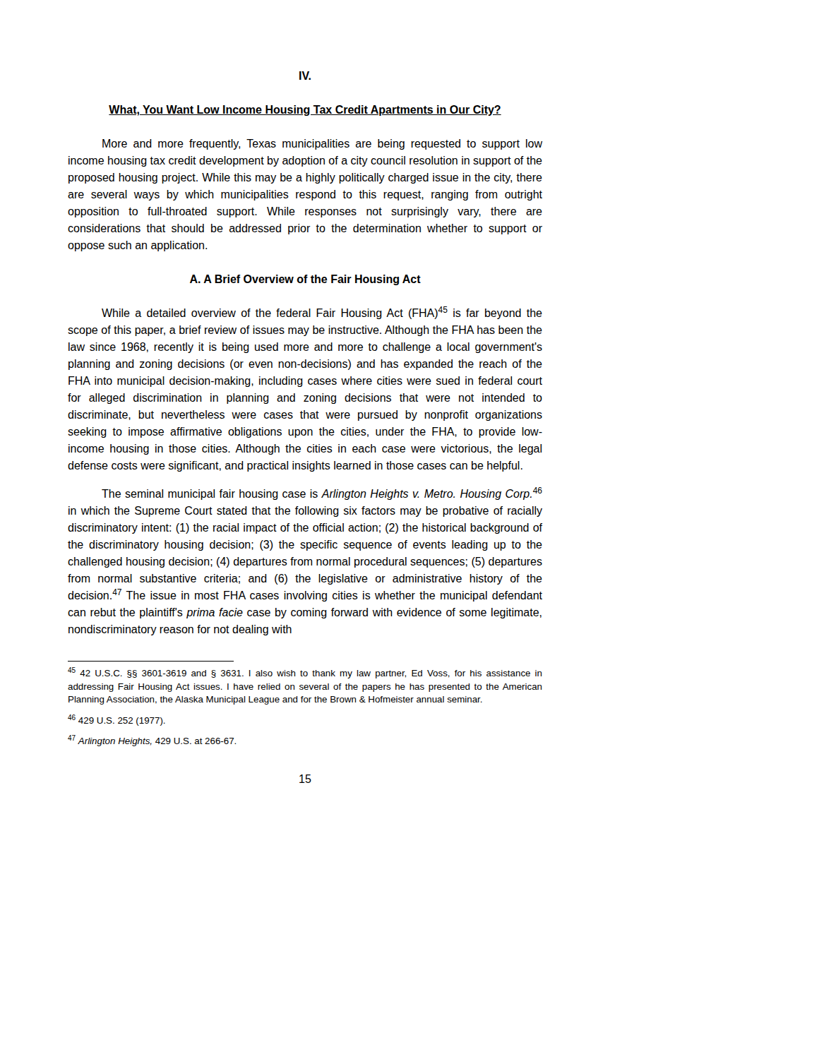IV.
What, You Want Low Income Housing Tax Credit Apartments in Our City?
More and more frequently, Texas municipalities are being requested to support low income housing tax credit development by adoption of a city council resolution in support of the proposed housing project. While this may be a highly politically charged issue in the city, there are several ways by which municipalities respond to this request, ranging from outright opposition to full-throated support. While responses not surprisingly vary, there are considerations that should be addressed prior to the determination whether to support or oppose such an application.
A. A Brief Overview of the Fair Housing Act
While a detailed overview of the federal Fair Housing Act (FHA)45 is far beyond the scope of this paper, a brief review of issues may be instructive. Although the FHA has been the law since 1968, recently it is being used more and more to challenge a local government's planning and zoning decisions (or even non-decisions) and has expanded the reach of the FHA into municipal decision-making, including cases where cities were sued in federal court for alleged discrimination in planning and zoning decisions that were not intended to discriminate, but nevertheless were cases that were pursued by nonprofit organizations seeking to impose affirmative obligations upon the cities, under the FHA, to provide low-income housing in those cities. Although the cities in each case were victorious, the legal defense costs were significant, and practical insights learned in those cases can be helpful.
The seminal municipal fair housing case is Arlington Heights v. Metro. Housing Corp.46 in which the Supreme Court stated that the following six factors may be probative of racially discriminatory intent: (1) the racial impact of the official action; (2) the historical background of the discriminatory housing decision; (3) the specific sequence of events leading up to the challenged housing decision; (4) departures from normal procedural sequences; (5) departures from normal substantive criteria; and (6) the legislative or administrative history of the decision.47 The issue in most FHA cases involving cities is whether the municipal defendant can rebut the plaintiff's prima facie case by coming forward with evidence of some legitimate, nondiscriminatory reason for not dealing with
45 42 U.S.C. §§ 3601-3619 and § 3631. I also wish to thank my law partner, Ed Voss, for his assistance in addressing Fair Housing Act issues. I have relied on several of the papers he has presented to the American Planning Association, the Alaska Municipal League and for the Brown & Hofmeister annual seminar.
46 429 U.S. 252 (1977).
47 Arlington Heights, 429 U.S. at 266-67.
15